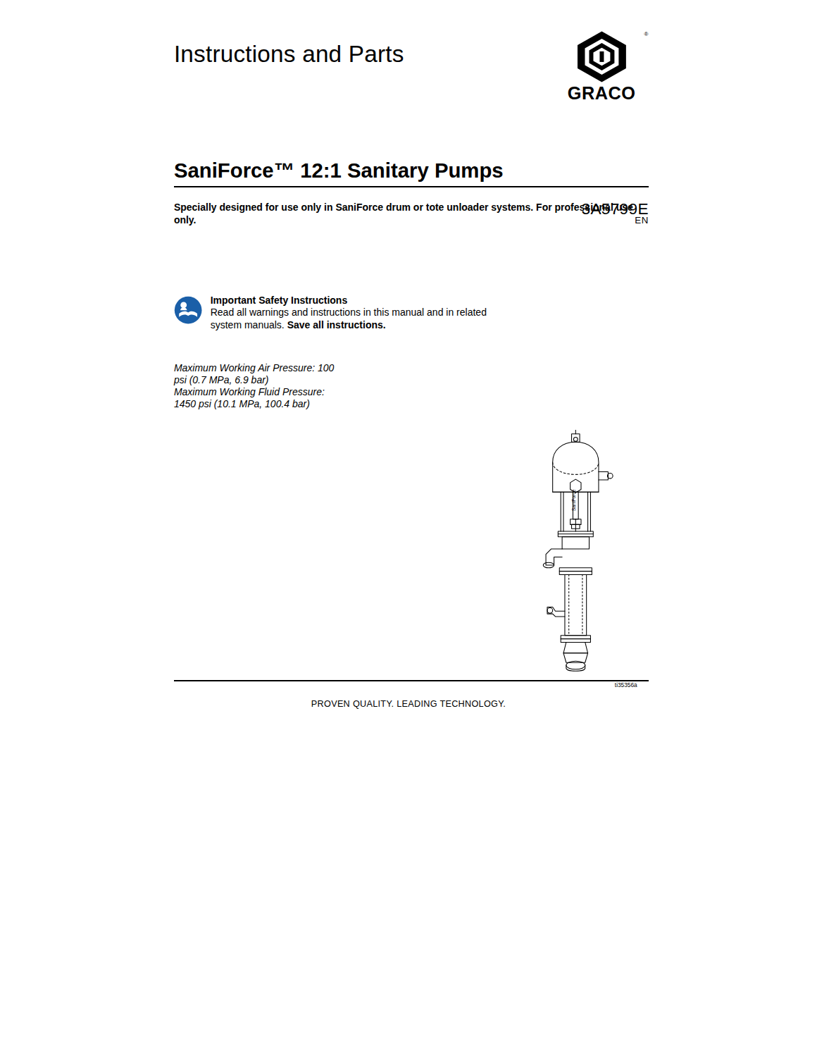Instructions and Parts
GRACO®
SaniForce™ 12:1 Sanitary Pumps
3A5799E EN
Specially designed for use only in SaniForce drum or tote unloader systems. For professional use only.
Important Safety Instructions
Read all warnings and instructions in this manual and in related
system manuals. Save all instructions.
Maximum Working Air Pressure: 100
psi (0.7 MPa, 6.9 bar)
Maximum Working Fluid Pressure:
1450 psi (10.1 MPa, 100.4 bar)
SaniForce ti35356a
PROVEN QUALITY. LEADING TECHNOLOGY.